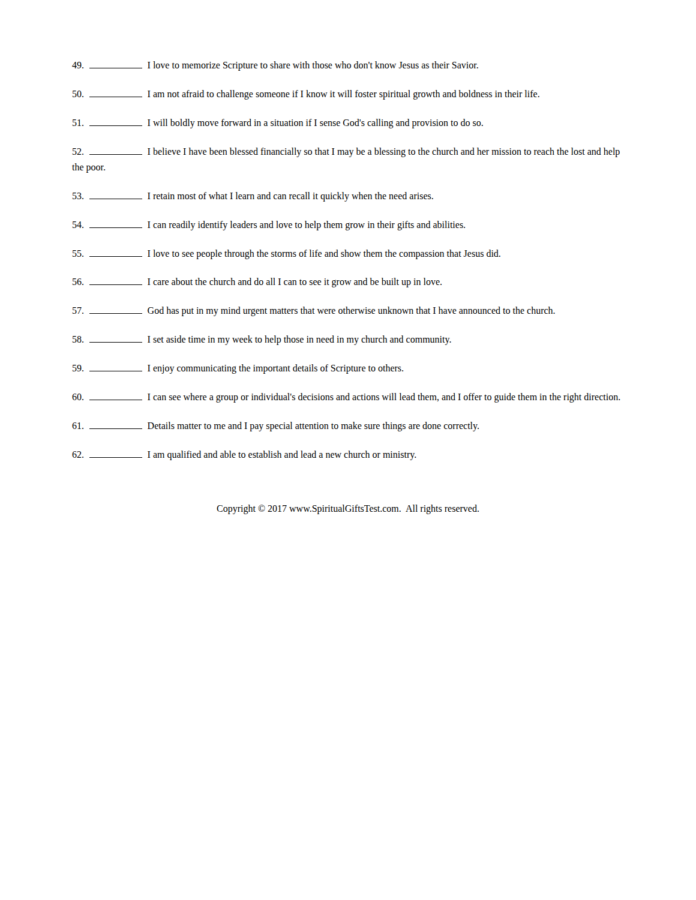49. I love to memorize Scripture to share with those who don't know Jesus as their Savior.
50. I am not afraid to challenge someone if I know it will foster spiritual growth and boldness in their life.
51. I will boldly move forward in a situation if I sense God's calling and provision to do so.
52. I believe I have been blessed financially so that I may be a blessing to the church and her mission to reach the lost and help the poor.
53. I retain most of what I learn and can recall it quickly when the need arises.
54. I can readily identify leaders and love to help them grow in their gifts and abilities.
55. I love to see people through the storms of life and show them the compassion that Jesus did.
56. I care about the church and do all I can to see it grow and be built up in love.
57. God has put in my mind urgent matters that were otherwise unknown that I have announced to the church.
58. I set aside time in my week to help those in need in my church and community.
59. I enjoy communicating the important details of Scripture to others.
60. I can see where a group or individual's decisions and actions will lead them, and I offer to guide them in the right direction.
61. Details matter to me and I pay special attention to make sure things are done correctly.
62. I am qualified and able to establish and lead a new church or ministry.
Copyright © 2017 www.SpiritualGiftsTest.com. All rights reserved.